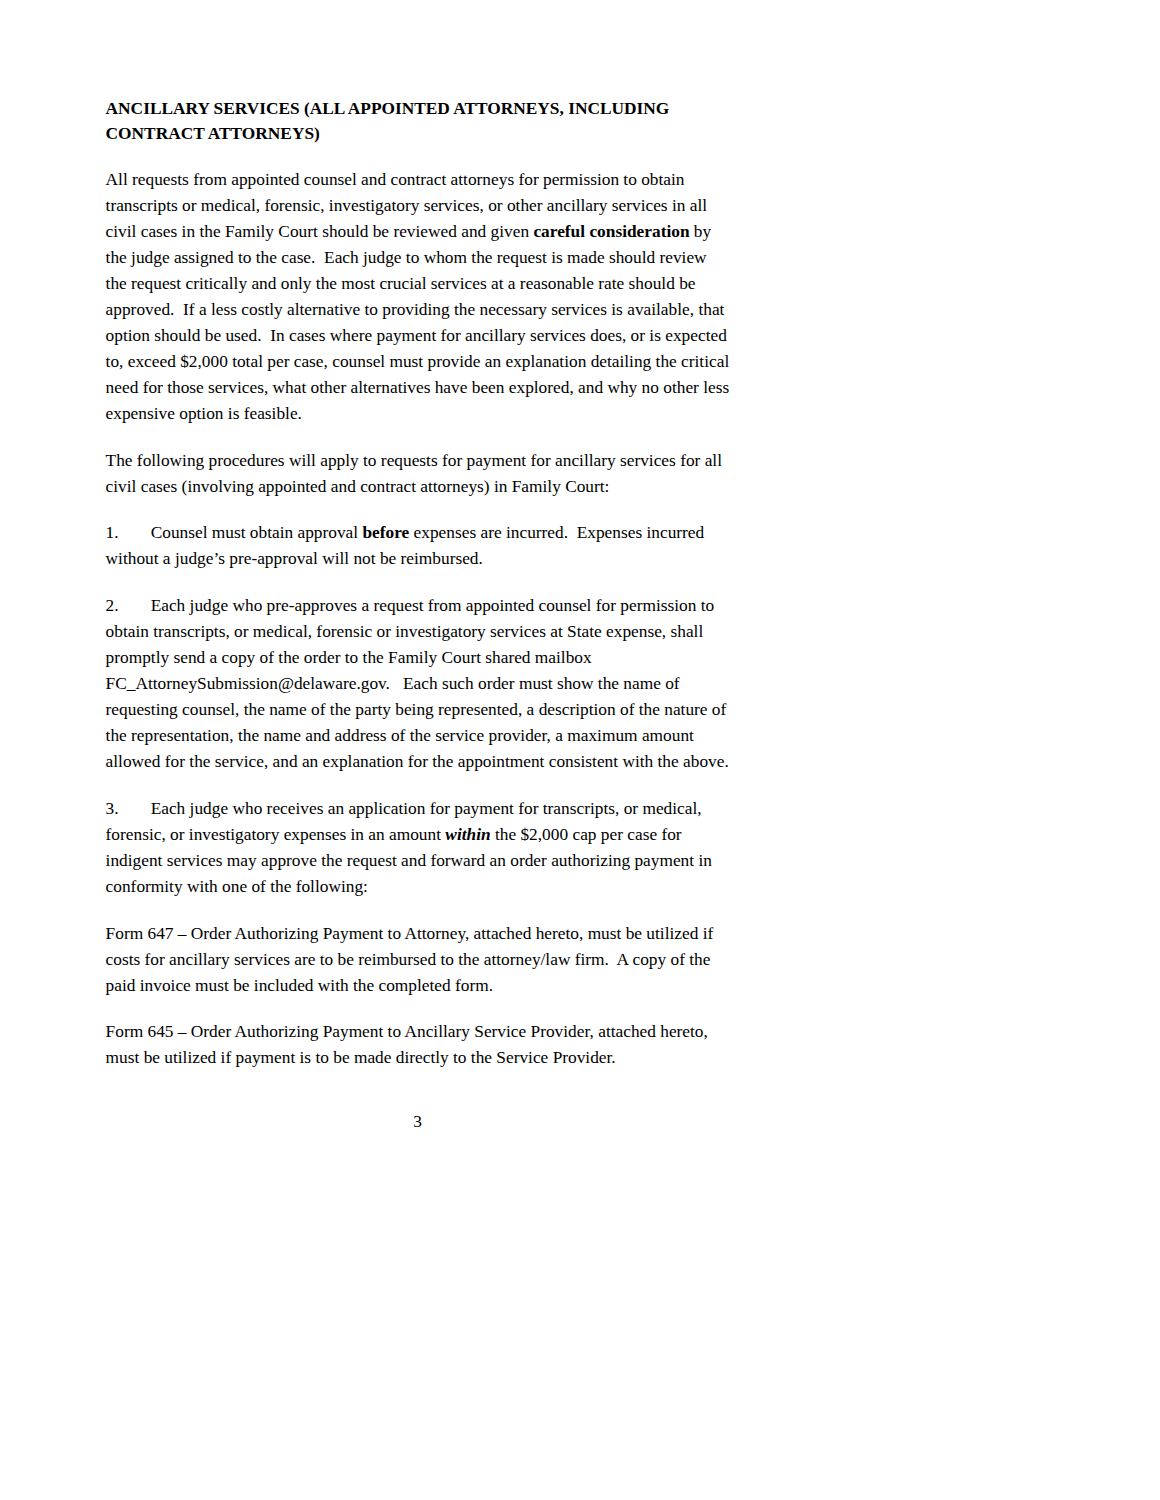ANCILLARY SERVICES (ALL APPOINTED ATTORNEYS, INCLUDING CONTRACT ATTORNEYS)
All requests from appointed counsel and contract attorneys for permission to obtain transcripts or medical, forensic, investigatory services, or other ancillary services in all civil cases in the Family Court should be reviewed and given careful consideration by the judge assigned to the case. Each judge to whom the request is made should review the request critically and only the most crucial services at a reasonable rate should be approved. If a less costly alternative to providing the necessary services is available, that option should be used. In cases where payment for ancillary services does, or is expected to, exceed $2,000 total per case, counsel must provide an explanation detailing the critical need for those services, what other alternatives have been explored, and why no other less expensive option is feasible.
The following procedures will apply to requests for payment for ancillary services for all civil cases (involving appointed and contract attorneys) in Family Court:
1. Counsel must obtain approval before expenses are incurred. Expenses incurred without a judge’s pre-approval will not be reimbursed.
2. Each judge who pre-approves a request from appointed counsel for permission to obtain transcripts, or medical, forensic or investigatory services at State expense, shall promptly send a copy of the order to the Family Court shared mailbox FC_AttorneySubmission@delaware.gov. Each such order must show the name of requesting counsel, the name of the party being represented, a description of the nature of the representation, the name and address of the service provider, a maximum amount allowed for the service, and an explanation for the appointment consistent with the above.
3. Each judge who receives an application for payment for transcripts, or medical, forensic, or investigatory expenses in an amount within the $2,000 cap per case for indigent services may approve the request and forward an order authorizing payment in conformity with one of the following:
Form 647 – Order Authorizing Payment to Attorney, attached hereto, must be utilized if costs for ancillary services are to be reimbursed to the attorney/law firm. A copy of the paid invoice must be included with the completed form.
Form 645 – Order Authorizing Payment to Ancillary Service Provider, attached hereto, must be utilized if payment is to be made directly to the Service Provider.
3